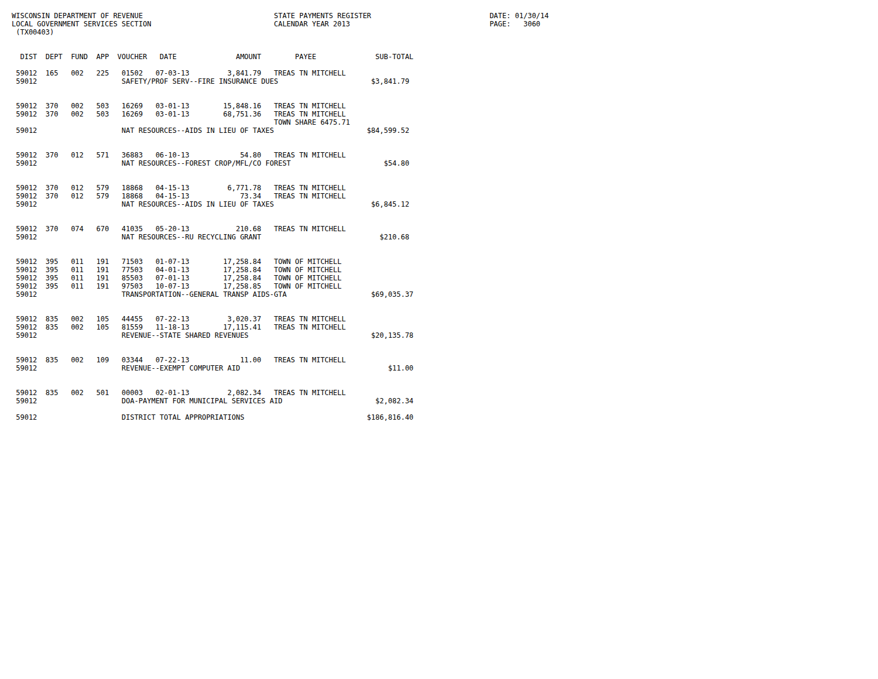WISCONSIN DEPARTMENT OF REVENUE                               STATE PAYMENTS REGISTER                            DATE: 01/30/14
LOCAL GOVERNMENT SERVICES SECTION                             CALENDAR YEAR 2013                                 PAGE:   3060
 (TX00403)


  DIST  DEPT  FUND  APP  VOUCHER   DATE              AMOUNT        PAYEE              SUB-TOTAL

 59012  165   002   225   01502   07-03-13         3,841.79   TREAS TN MITCHELL
 59012                    SAFETY/PROF SERV--FIRE INSURANCE DUES                      $3,841.79


 59012  370   002   503   16269   03-01-13        15,848.16   TREAS TN MITCHELL
 59012  370   002   503   16269   03-01-13        68,751.36   TREAS TN MITCHELL
                                                              TOWN SHARE 6475.71
 59012                    NAT RESOURCES--AIDS IN LIEU OF TAXES                      $84,599.52


 59012  370   012   571   36883   06-10-13            54.80   TREAS TN MITCHELL
 59012                    NAT RESOURCES--FOREST CROP/MFL/CO FOREST                      $54.80


 59012  370   012   579   18868   04-15-13         6,771.78   TREAS TN MITCHELL
 59012  370   012   579   18868   04-15-13            73.34   TREAS TN MITCHELL
 59012                    NAT RESOURCES--AIDS IN LIEU OF TAXES                       $6,845.12


 59012  370   074   670   41035   05-20-13           210.68   TREAS TN MITCHELL
 59012                    NAT RESOURCES--RU RECYCLING GRANT                            $210.68


 59012  395   011   191   71503   01-07-13        17,258.84   TOWN OF MITCHELL
 59012  395   011   191   77503   04-01-13        17,258.84   TOWN OF MITCHELL
 59012  395   011   191   85503   07-01-13        17,258.84   TOWN OF MITCHELL
 59012  395   011   191   97503   10-07-13        17,258.85   TOWN OF MITCHELL
 59012                    TRANSPORTATION--GENERAL TRANSP AIDS-GTA                    $69,035.37


 59012  835   002   105   44455   07-22-13         3,020.37   TREAS TN MITCHELL
 59012  835   002   105   81559   11-18-13        17,115.41   TREAS TN MITCHELL
 59012                    REVENUE--STATE SHARED REVENUES                             $20,135.78


 59012  835   002   109   03344   07-22-13            11.00   TREAS TN MITCHELL
 59012                    REVENUE--EXEMPT COMPUTER AID                                   $11.00


 59012  835   002   501   00003   02-01-13         2,082.34   TREAS TN MITCHELL
 59012                    DOA-PAYMENT FOR MUNICIPAL SERVICES AID                      $2,082.34

 59012                    DISTRICT TOTAL APPROPRIATIONS                             $186,816.40